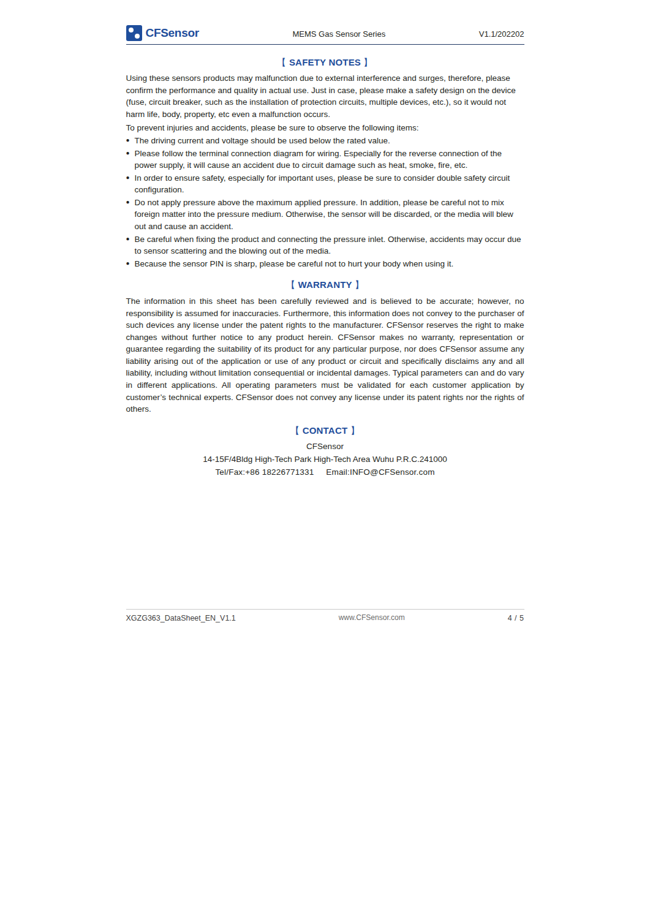CFSensor
MEMS Gas Sensor Series
V1.1/202202
【 SAFETY NOTES 】
Using these sensors products may malfunction due to external interference and surges, therefore, please confirm the performance and quality in actual use. Just in case, please make a safety design on the device (fuse, circuit breaker, such as the installation of protection circuits, multiple devices, etc.), so it would not harm life, body, property, etc even a malfunction occurs.
To prevent injuries and accidents, please be sure to observe the following items:
The driving current and voltage should be used below the rated value.
Please follow the terminal connection diagram for wiring. Especially for the reverse connection of the power supply, it will cause an accident due to circuit damage such as heat, smoke, fire, etc.
In order to ensure safety, especially for important uses, please be sure to consider double safety circuit configuration.
Do not apply pressure above the maximum applied pressure. In addition, please be careful not to mix foreign matter into the pressure medium. Otherwise, the sensor will be discarded, or the media will blew out and cause an accident.
Be careful when fixing the product and connecting the pressure inlet. Otherwise, accidents may occur due to sensor scattering and the blowing out of the media.
Because the sensor PIN is sharp, please be careful not to hurt your body when using it.
【 WARRANTY 】
The information in this sheet has been carefully reviewed and is believed to be accurate; however, no responsibility is assumed for inaccuracies. Furthermore, this information does not convey to the purchaser of such devices any license under the patent rights to the manufacturer. CFSensor reserves the right to make changes without further notice to any product herein. CFSensor makes no warranty, representation or guarantee regarding the suitability of its product for any particular purpose, nor does CFSensor assume any liability arising out of the application or use of any product or circuit and specifically disclaims any and all liability, including without limitation consequential or incidental damages. Typical parameters can and do vary in different applications. All operating parameters must be validated for each customer application by customer’s technical experts. CFSensor does not convey any license under its patent rights nor the rights of others.
【 CONTACT 】
CFSensor
14-15F/4Bldg High-Tech Park High-Tech Area Wuhu P.R.C.241000
Tel/Fax:+86 18226771331 Email:INFO@CFSensor.com
XGZG363_DataSheet_EN_V1.1
www.CFSensor.com
4 / 5